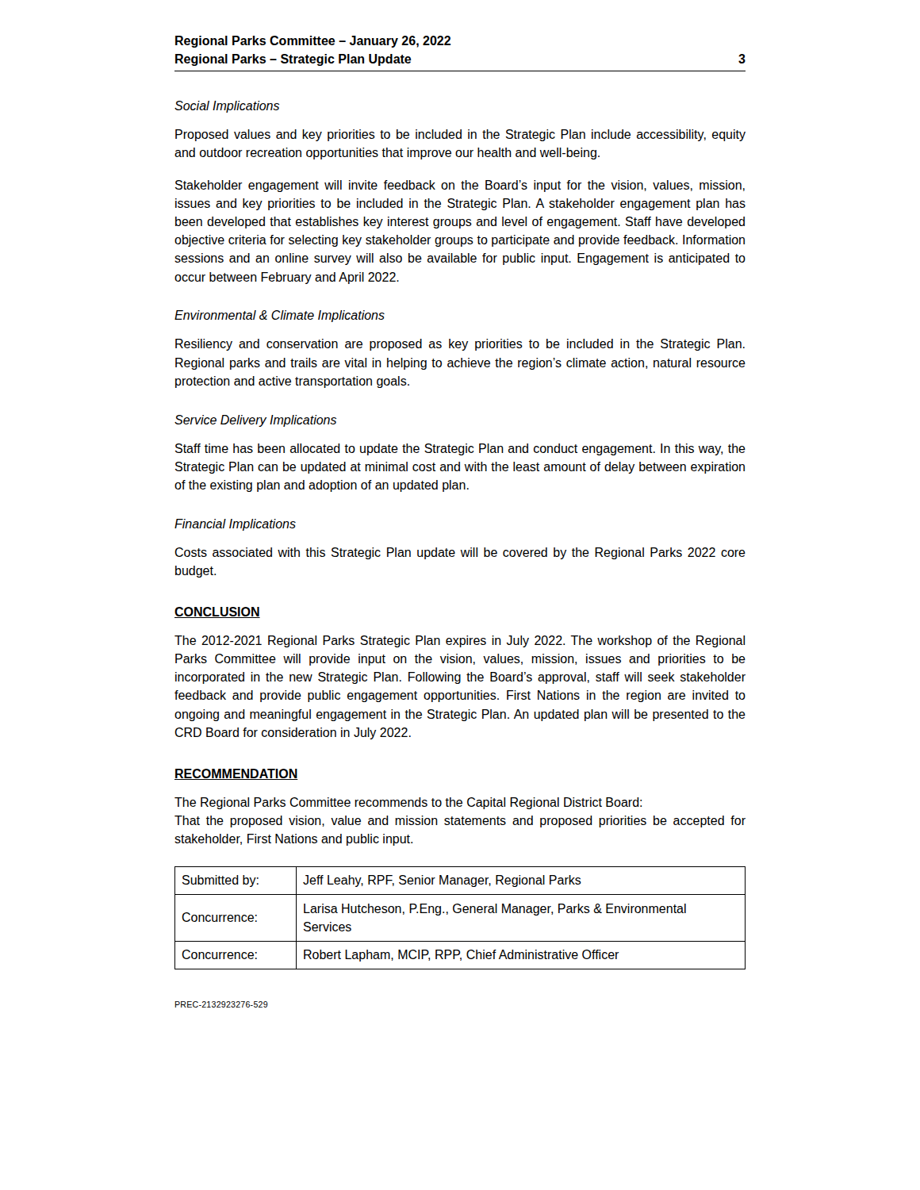Regional Parks Committee – January 26, 2022 Regional Parks – Strategic Plan Update3
Social Implications
Proposed values and key priorities to be included in the Strategic Plan include accessibility, equity and outdoor recreation opportunities that improve our health and well-being.
Stakeholder engagement will invite feedback on the Board’s input for the vision, values, mission, issues and key priorities to be included in the Strategic Plan. A stakeholder engagement plan has been developed that establishes key interest groups and level of engagement. Staff have developed objective criteria for selecting key stakeholder groups to participate and provide feedback. Information sessions and an online survey will also be available for public input. Engagement is anticipated to occur between February and April 2022.
Environmental & Climate Implications
Resiliency and conservation are proposed as key priorities to be included in the Strategic Plan. Regional parks and trails are vital in helping to achieve the region’s climate action, natural resource protection and active transportation goals.
Service Delivery Implications
Staff time has been allocated to update the Strategic Plan and conduct engagement. In this way, the Strategic Plan can be updated at minimal cost and with the least amount of delay between expiration of the existing plan and adoption of an updated plan.
Financial Implications
Costs associated with this Strategic Plan update will be covered by the Regional Parks 2022 core budget.
CONCLUSION
The 2012-2021 Regional Parks Strategic Plan expires in July 2022. The workshop of the Regional Parks Committee will provide input on the vision, values, mission, issues and priorities to be incorporated in the new Strategic Plan. Following the Board’s approval, staff will seek stakeholder feedback and provide public engagement opportunities. First Nations in the region are invited to ongoing and meaningful engagement in the Strategic Plan. An updated plan will be presented to the CRD Board for consideration in July 2022.
RECOMMENDATION
The Regional Parks Committee recommends to the Capital Regional District Board:
That the proposed vision, value and mission statements and proposed priorities be accepted for stakeholder, First Nations and public input.
| Submitted by: | Jeff Leahy, RPF, Senior Manager, Regional Parks |
| Concurrence: | Larisa Hutcheson, P.Eng., General Manager, Parks & Environmental Services |
| Concurrence: | Robert Lapham, MCIP, RPP, Chief Administrative Officer |
PREC-2132923276-529